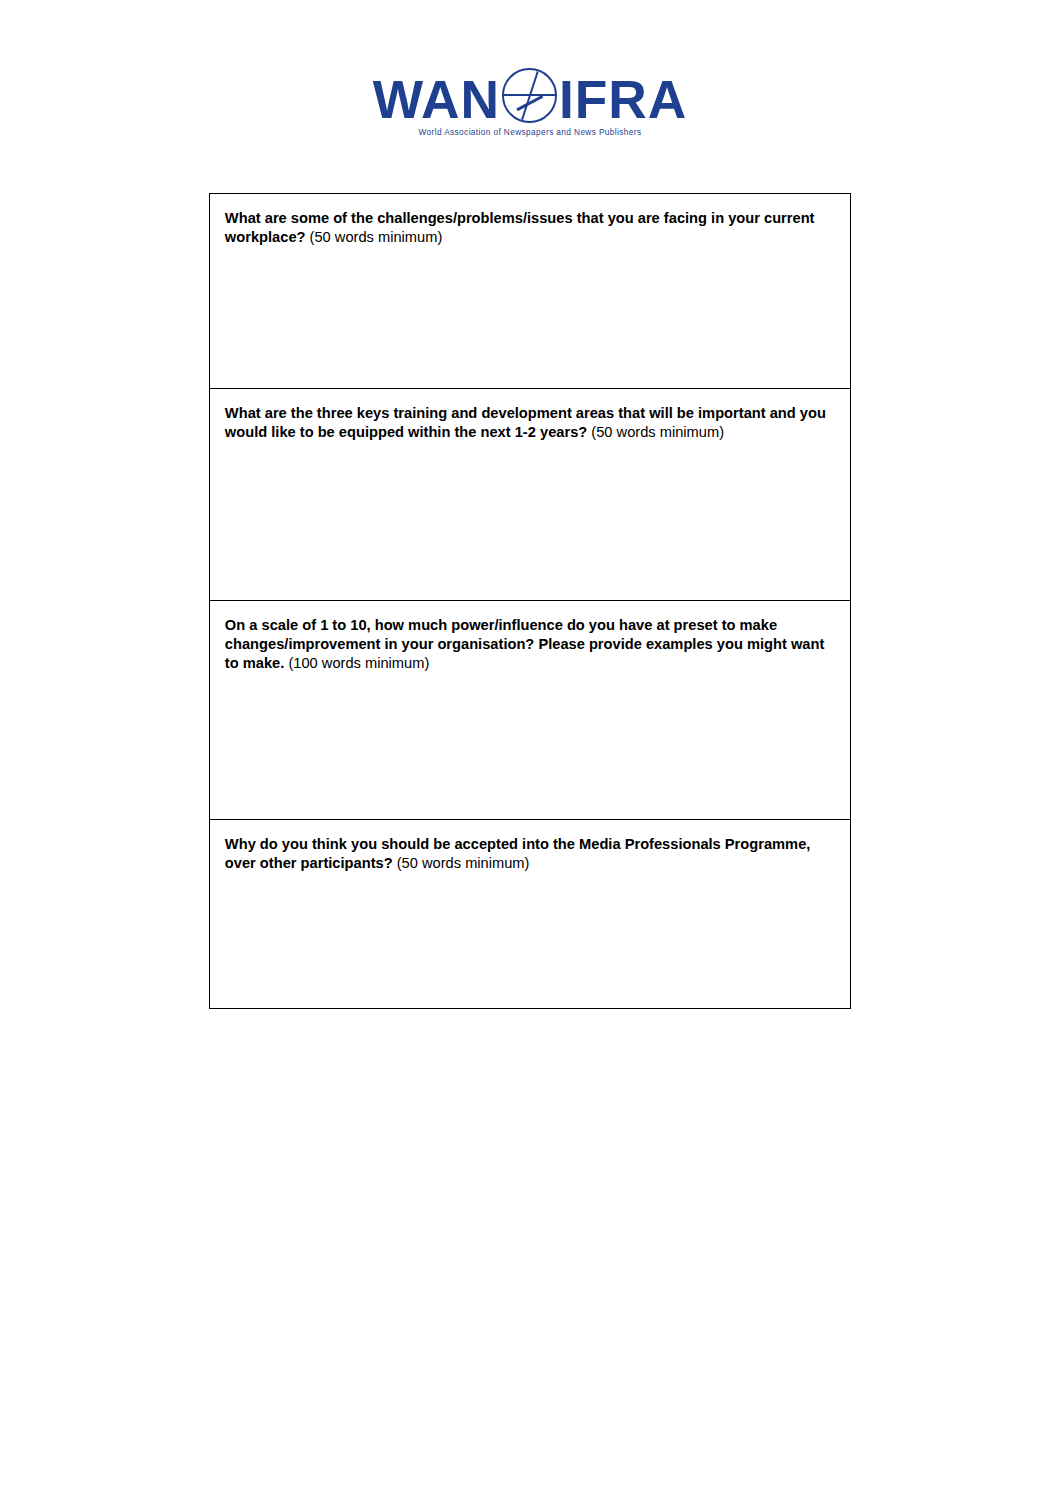WAN IFRA
World Association of Newspapers and News Publishers
What are some of the challenges/problems/issues that you are facing in your current workplace? (50 words minimum)
What are the three keys training and development areas that will be important and you would like to be equipped within the next 1-2 years? (50 words minimum)
On a scale of 1 to 10, how much power/influence do you have at preset to make changes/improvement in your organisation? Please provide examples you might want to make. (100 words minimum)
Why do you think you should be accepted into the Media Professionals Programme, over other participants? (50 words minimum)